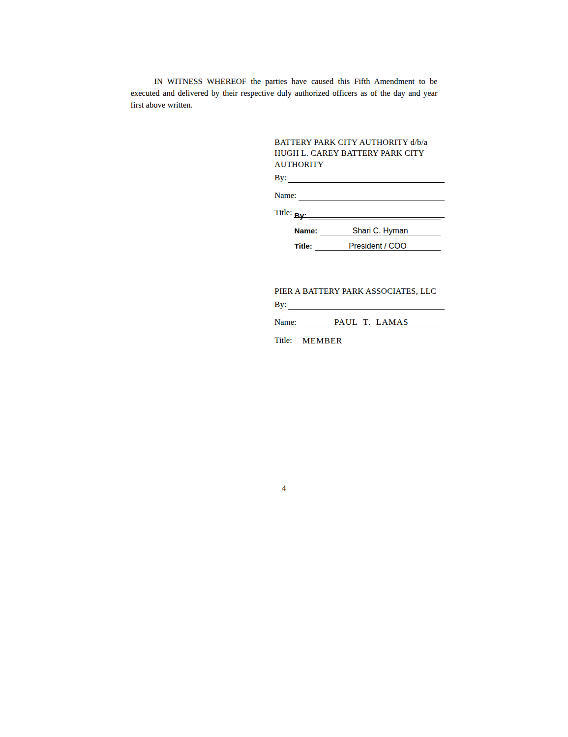IN WITNESS WHEREOF the parties have caused this Fifth Amendment to be executed and delivered by their respective duly authorized officers as of the day and year first above written.
BATTERY PARK CITY AUTHORITY d/b/a
HUGH L. CAREY BATTERY PARK CITY
AUTHORITY
By:
Name:
Title:
By:    
Name: Shari C. Hyman
Title: President / COO
PIER A BATTERY PARK ASSOCIATES, LLC
By:  
Name: PAUL T. LAMAS
Title: MEMBER
4